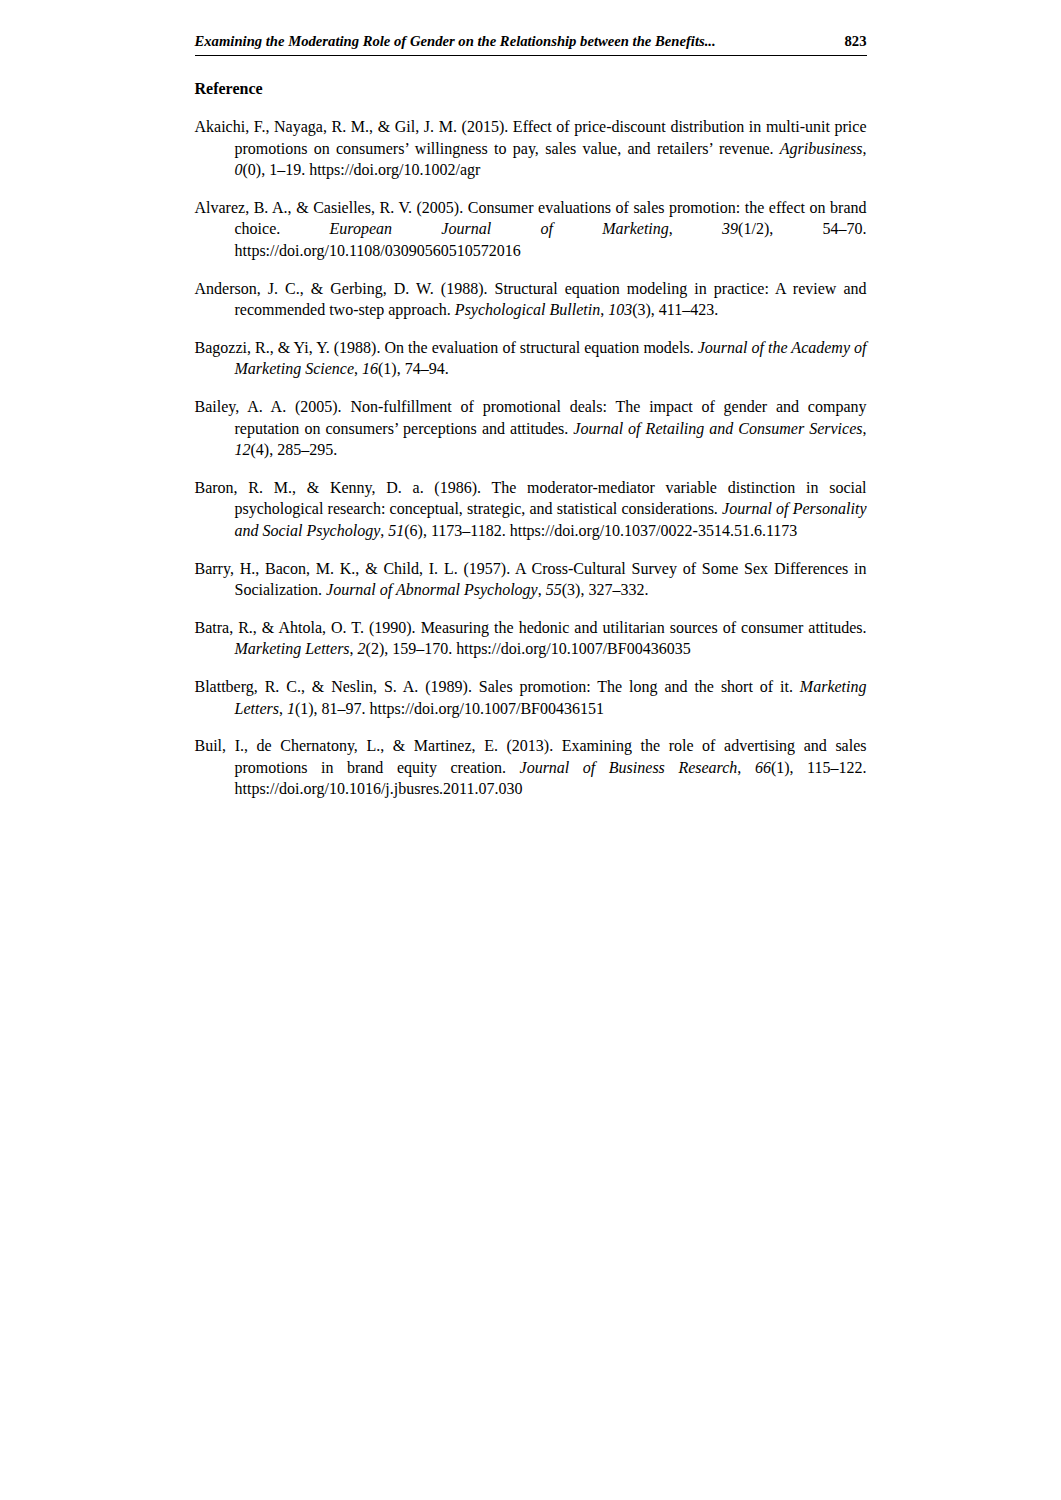823 Examining the Moderating Role of Gender on the Relationship between the Benefits...
Reference
Akaichi, F., Nayaga, R. M., & Gil, J. M. (2015). Effect of price-discount distribution in multi-unit price promotions on consumers’ willingness to pay, sales value, and retailers’ revenue. Agribusiness, 0(0), 1–19. https://doi.org/10.1002/agr
Alvarez, B. A., & Casielles, R. V. (2005). Consumer evaluations of sales promotion: the effect on brand choice. European Journal of Marketing, 39(1/2), 54–70. https://doi.org/10.1108/03090560510572016
Anderson, J. C., & Gerbing, D. W. (1988). Structural equation modeling in practice: A review and recommended two-step approach. Psychological Bulletin, 103(3), 411–423.
Bagozzi, R., & Yi, Y. (1988). On the evaluation of structural equation models. Journal of the Academy of Marketing Science, 16(1), 74–94.
Bailey, A. A. (2005). Non-fulfillment of promotional deals: The impact of gender and company reputation on consumers’ perceptions and attitudes. Journal of Retailing and Consumer Services, 12(4), 285–295.
Baron, R. M., & Kenny, D. a. (1986). The moderator-mediator variable distinction in social psychological research: conceptual, strategic, and statistical considerations. Journal of Personality and Social Psychology, 51(6), 1173–1182. https://doi.org/10.1037/0022-3514.51.6.1173
Barry, H., Bacon, M. K., & Child, I. L. (1957). A Cross-Cultural Survey of Some Sex Differences in Socialization. Journal of Abnormal Psychology, 55(3), 327–332.
Batra, R., & Ahtola, O. T. (1990). Measuring the hedonic and utilitarian sources of consumer attitudes. Marketing Letters, 2(2), 159–170. https://doi.org/10.1007/BF00436035
Blattberg, R. C., & Neslin, S. A. (1989). Sales promotion: The long and the short of it. Marketing Letters, 1(1), 81–97. https://doi.org/10.1007/BF00436151
Buil, I., de Chernatony, L., & Martinez, E. (2013). Examining the role of advertising and sales promotions in brand equity creation. Journal of Business Research, 66(1), 115–122. https://doi.org/10.1016/j.jbusres.2011.07.030